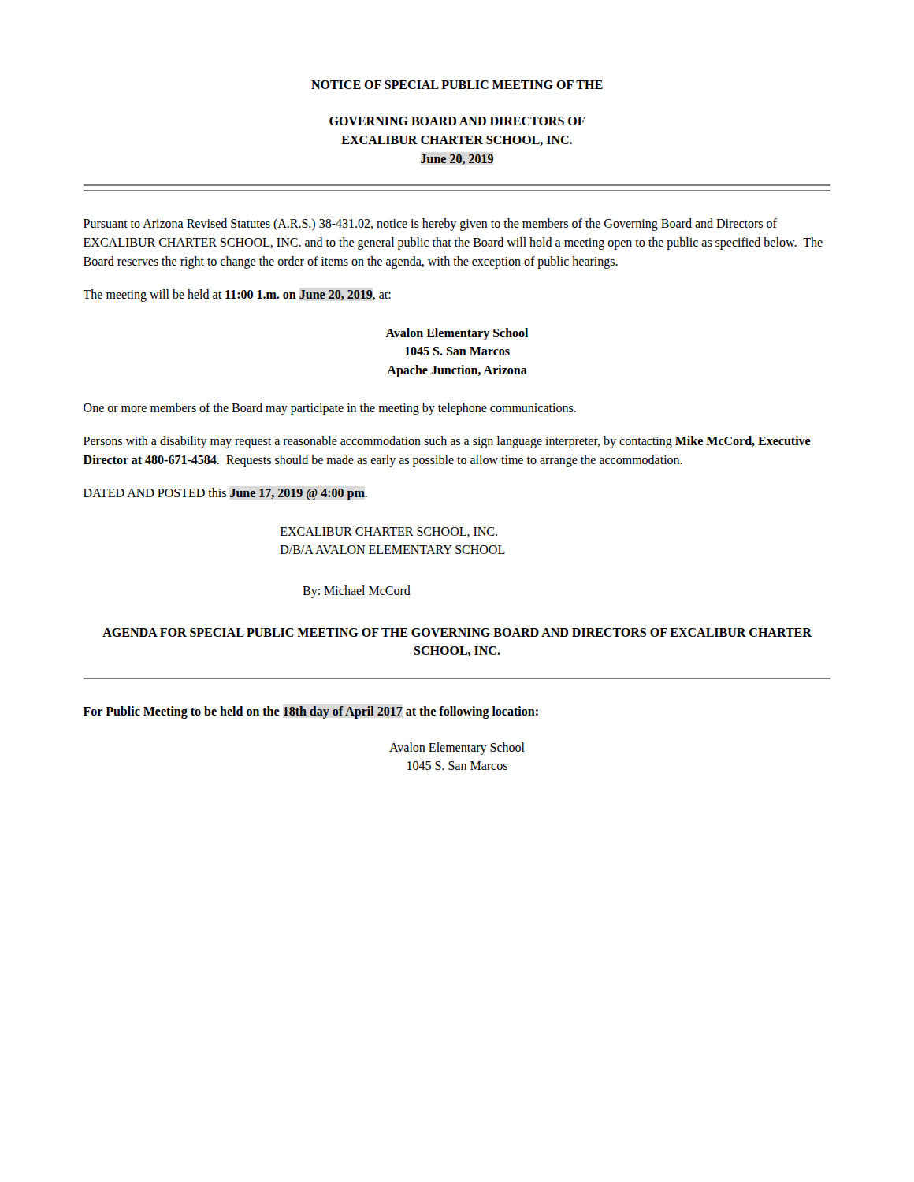NOTICE OF SPECIAL PUBLIC MEETING OF THE
GOVERNING BOARD AND DIRECTORS OF
EXCALIBUR CHARTER SCHOOL, INC.
June 20, 2019
Pursuant to Arizona Revised Statutes (A.R.S.) 38-431.02, notice is hereby given to the members of the Governing Board and Directors of EXCALIBUR CHARTER SCHOOL, INC. and to the general public that the Board will hold a meeting open to the public as specified below. The Board reserves the right to change the order of items on the agenda, with the exception of public hearings.
The meeting will be held at 11:00 1.m. on June 20, 2019, at:
Avalon Elementary School
1045 S. San Marcos
Apache Junction, Arizona
One or more members of the Board may participate in the meeting by telephone communications.
Persons with a disability may request a reasonable accommodation such as a sign language interpreter, by contacting Mike McCord, Executive Director at 480-671-4584. Requests should be made as early as possible to allow time to arrange the accommodation.
DATED AND POSTED this June 17, 2019 @ 4:00 pm.
EXCALIBUR CHARTER SCHOOL, INC.
D/B/A AVALON ELEMENTARY SCHOOL
By: Michael McCord
AGENDA FOR SPECIAL PUBLIC MEETING OF THE GOVERNING BOARD AND DIRECTORS OF EXCALIBUR CHARTER SCHOOL, INC.
For Public Meeting to be held on the 18th day of April 2017 at the following location:
Avalon Elementary School
1045 S. San Marcos